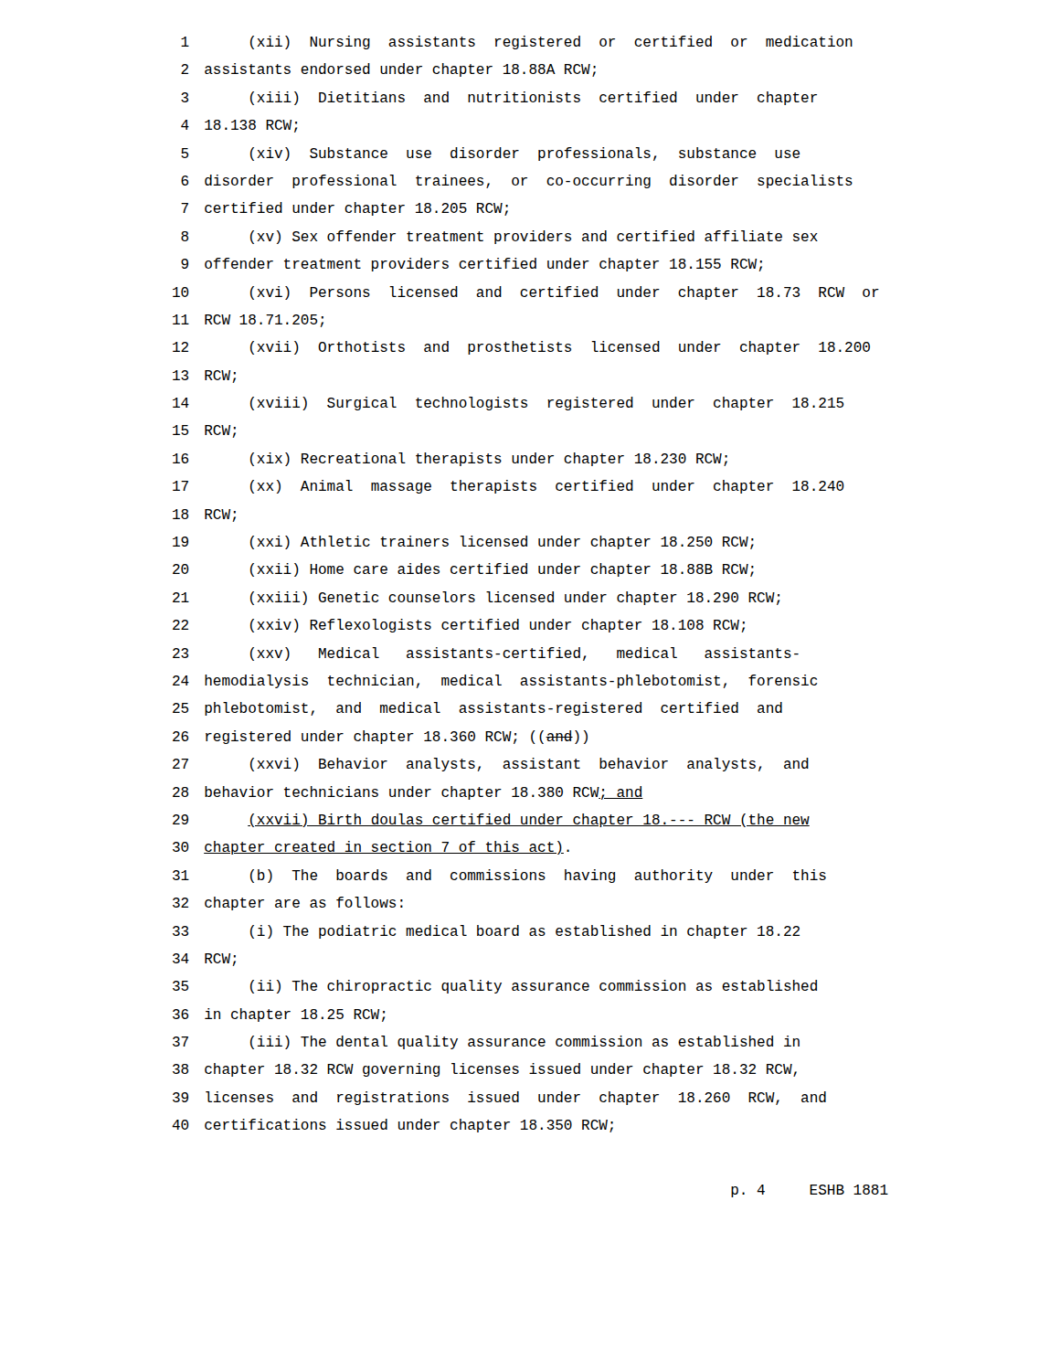(xii) Nursing assistants registered or certified or medication
assistants endorsed under chapter 18.88A RCW;
(xiii) Dietitians and nutritionists certified under chapter
18.138 RCW;
(xiv) Substance use disorder professionals, substance use
disorder professional trainees, or co-occurring disorder specialists
certified under chapter 18.205 RCW;
(xv) Sex offender treatment providers and certified affiliate sex
offender treatment providers certified under chapter 18.155 RCW;
(xvi) Persons licensed and certified under chapter 18.73 RCW or
RCW 18.71.205;
(xvii) Orthotists and prosthetists licensed under chapter 18.200
RCW;
(xviii) Surgical technologists registered under chapter 18.215
RCW;
(xix) Recreational therapists under chapter 18.230 RCW;
(xx) Animal massage therapists certified under chapter 18.240
RCW;
(xxi) Athletic trainers licensed under chapter 18.250 RCW;
(xxii) Home care aides certified under chapter 18.88B RCW;
(xxiii) Genetic counselors licensed under chapter 18.290 RCW;
(xxiv) Reflexologists certified under chapter 18.108 RCW;
(xxv) Medical assistants-certified, medical assistants-
hemodialysis technician, medical assistants-phlebotomist, forensic
phlebotomist, and medical assistants-registered certified and
registered under chapter 18.360 RCW; ((and))
(xxvi) Behavior analysts, assistant behavior analysts, and
behavior technicians under chapter 18.380 RCW; and
(xxvii) Birth doulas certified under chapter 18.--- RCW (the new
chapter created in section 7 of this act).
(b) The boards and commissions having authority under this
chapter are as follows:
(i) The podiatric medical board as established in chapter 18.22
RCW;
(ii) The chiropractic quality assurance commission as established
in chapter 18.25 RCW;
(iii) The dental quality assurance commission as established in
chapter 18.32 RCW governing licenses issued under chapter 18.32 RCW,
licenses and registrations issued under chapter 18.260 RCW, and
certifications issued under chapter 18.350 RCW;
p. 4 ESHB 1881